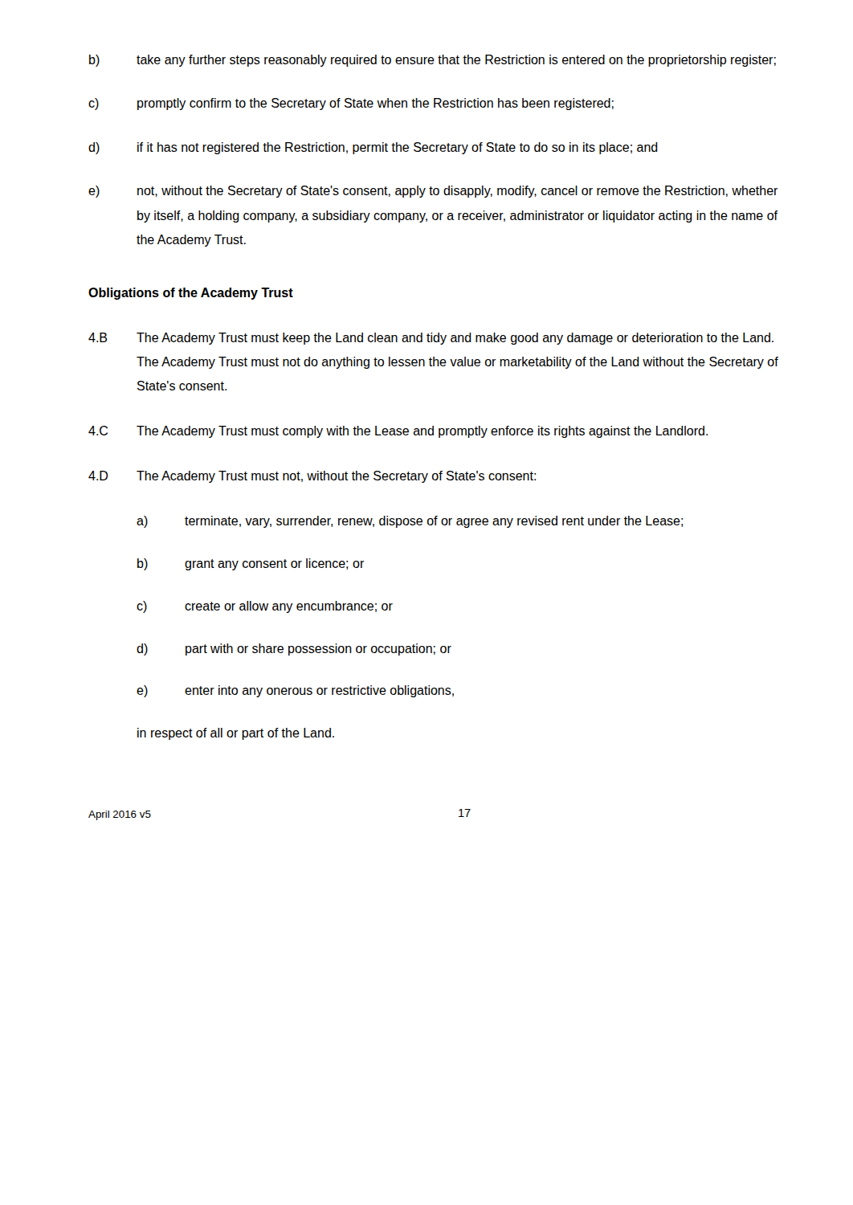b) take any further steps reasonably required to ensure that the Restriction is entered on the proprietorship register;
c) promptly confirm to the Secretary of State when the Restriction has been registered;
d) if it has not registered the Restriction, permit the Secretary of State to do so in its place; and
e) not, without the Secretary of State's consent, apply to disapply, modify, cancel or remove the Restriction, whether by itself, a holding company, a subsidiary company, or a receiver, administrator or liquidator acting in the name of the Academy Trust.
Obligations of the Academy Trust
4.B
The Academy Trust must keep the Land clean and tidy and make good any damage or deterioration to the Land. The Academy Trust must not do anything to lessen the value or marketability of the Land without the Secretary of State's consent.
4.C
The Academy Trust must comply with the Lease and promptly enforce its rights against the Landlord.
4.D
The Academy Trust must not, without the Secretary of State's consent:
a) terminate, vary, surrender, renew, dispose of or agree any revised rent under the Lease;
b) grant any consent or licence; or
c) create or allow any encumbrance; or
d) part with or share possession or occupation; or
e) enter into any onerous or restrictive obligations,
in respect of all or part of the Land.
April 2016 v5
17